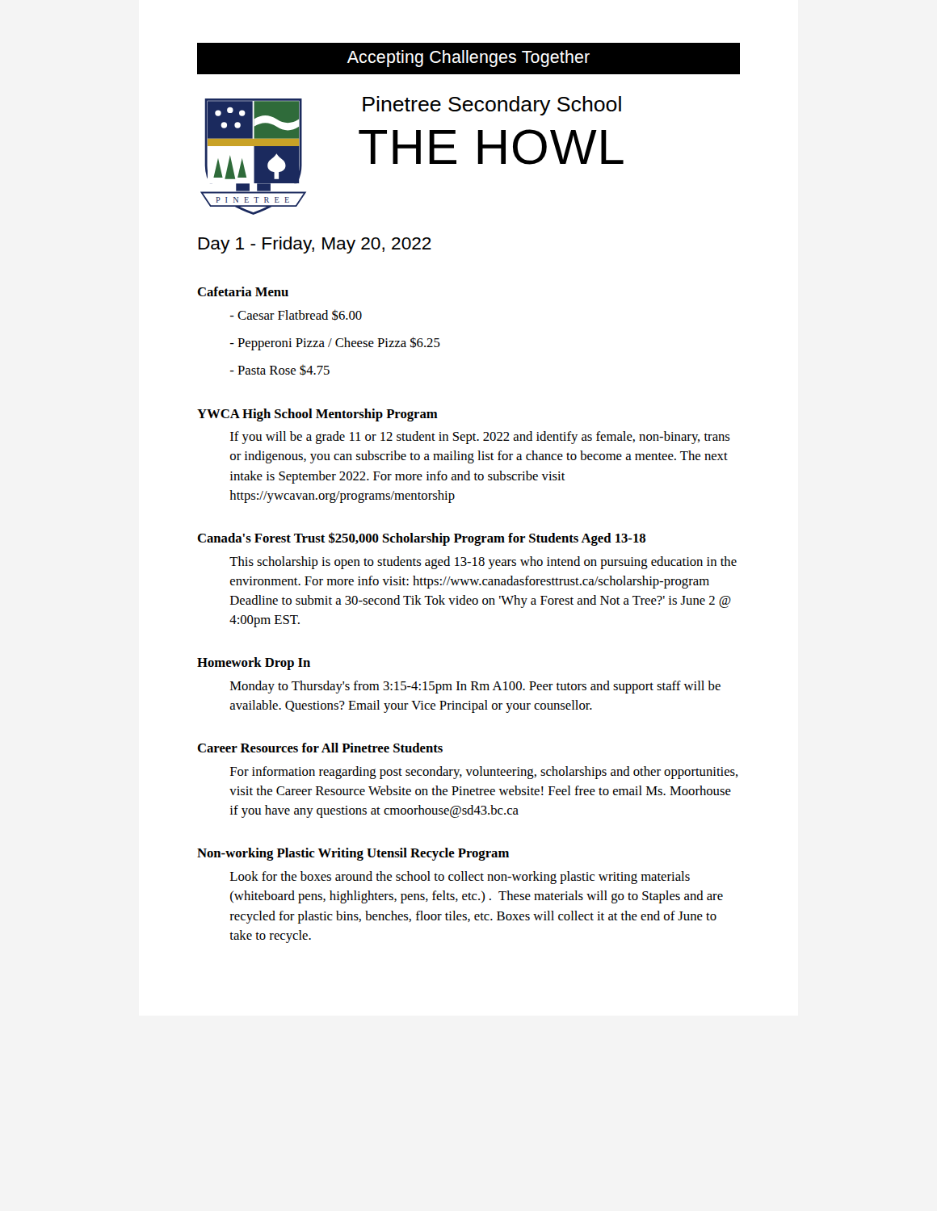Accepting Challenges Together
P I N E T R E E
Pinetree Secondary School
THE HOWL
Day 1 - Friday, May 20, 2022
Cafetaria Menu
- Caesar Flatbread $6.00
- Pepperoni Pizza / Cheese Pizza $6.25
- Pasta Rose $4.75
YWCA High School Mentorship Program
If you will be a grade 11 or 12 student in Sept. 2022 and identify as female, non-binary, trans or indigenous, you can subscribe to a mailing list for a chance to become a mentee. The next intake is September 2022. For more info and to subscribe visit https://ywcavan.org/programs/mentorship
Canada's Forest Trust $250,000 Scholarship Program for Students Aged 13-18
This scholarship is open to students aged 13-18 years who intend on pursuing education in the environment. For more info visit: https://www.canadasforesttrust.ca/scholarship-program Deadline to submit a 30-second Tik Tok video on 'Why a Forest and Not a Tree?' is June 2 @ 4:00pm EST.
Homework Drop In
Monday to Thursday's from 3:15-4:15pm In Rm A100. Peer tutors and support staff will be available. Questions? Email your Vice Principal or your counsellor.
Career Resources for All Pinetree Students
For information reagarding post secondary, volunteering, scholarships and other opportunities, visit the Career Resource Website on the Pinetree website! Feel free to email Ms. Moorhouse if you have any questions at cmoorhouse@sd43.bc.ca
Non-working Plastic Writing Utensil Recycle Program
Look for the boxes around the school to collect non-working plastic writing materials (whiteboard pens, highlighters, pens, felts, etc.) . These materials will go to Staples and are recycled for plastic bins, benches, floor tiles, etc. Boxes will collect it at the end of June to take to recycle.